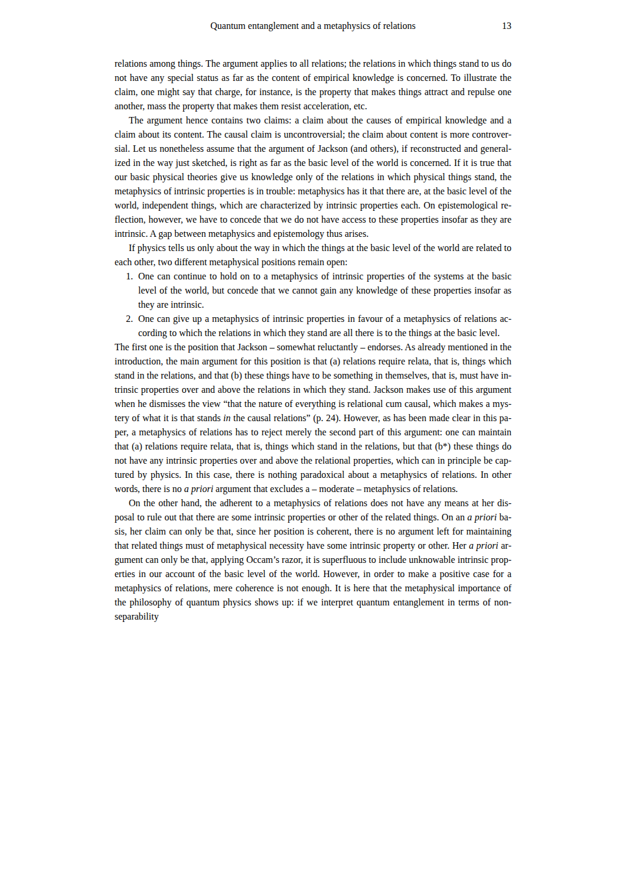Quantum entanglement and a metaphysics of relations 13
relations among things. The argument applies to all relations; the relations in which things stand to us do not have any special status as far as the content of empirical knowledge is concerned. To illustrate the claim, one might say that charge, for instance, is the property that makes things attract and repulse one another, mass the property that makes them resist acceleration, etc.
The argument hence contains two claims: a claim about the causes of empirical knowledge and a claim about its content. The causal claim is uncontroversial; the claim about content is more controversial. Let us nonetheless assume that the argument of Jackson (and others), if reconstructed and generalized in the way just sketched, is right as far as the basic level of the world is concerned. If it is true that our basic physical theories give us knowledge only of the relations in which physical things stand, the metaphysics of intrinsic properties is in trouble: metaphysics has it that there are, at the basic level of the world, independent things, which are characterized by intrinsic properties each. On epistemological reflection, however, we have to concede that we do not have access to these properties insofar as they are intrinsic. A gap between metaphysics and epistemology thus arises.
If physics tells us only about the way in which the things at the basic level of the world are related to each other, two different metaphysical positions remain open:
One can continue to hold on to a metaphysics of intrinsic properties of the systems at the basic level of the world, but concede that we cannot gain any knowledge of these properties insofar as they are intrinsic.
One can give up a metaphysics of intrinsic properties in favour of a metaphysics of relations according to which the relations in which they stand are all there is to the things at the basic level.
The first one is the position that Jackson – somewhat reluctantly – endorses. As already mentioned in the introduction, the main argument for this position is that (a) relations require relata, that is, things which stand in the relations, and that (b) these things have to be something in themselves, that is, must have intrinsic properties over and above the relations in which they stand. Jackson makes use of this argument when he dismisses the view “that the nature of everything is relational cum causal, which makes a mystery of what it is that stands in the causal relations” (p. 24). However, as has been made clear in this paper, a metaphysics of relations has to reject merely the second part of this argument: one can maintain that (a) relations require relata, that is, things which stand in the relations, but that (b*) these things do not have any intrinsic properties over and above the relational properties, which can in principle be captured by physics. In this case, there is nothing paradoxical about a metaphysics of relations. In other words, there is no a priori argument that excludes a – moderate – metaphysics of relations.
On the other hand, the adherent to a metaphysics of relations does not have any means at her disposal to rule out that there are some intrinsic properties or other of the related things. On an a priori basis, her claim can only be that, since her position is coherent, there is no argument left for maintaining that related things must of metaphysical necessity have some intrinsic property or other. Her a priori argument can only be that, applying Occam’s razor, it is superfluous to include unknowable intrinsic properties in our account of the basic level of the world. However, in order to make a positive case for a metaphysics of relations, mere coherence is not enough. It is here that the metaphysical importance of the philosophy of quantum physics shows up: if we interpret quantum entanglement in terms of non-separability